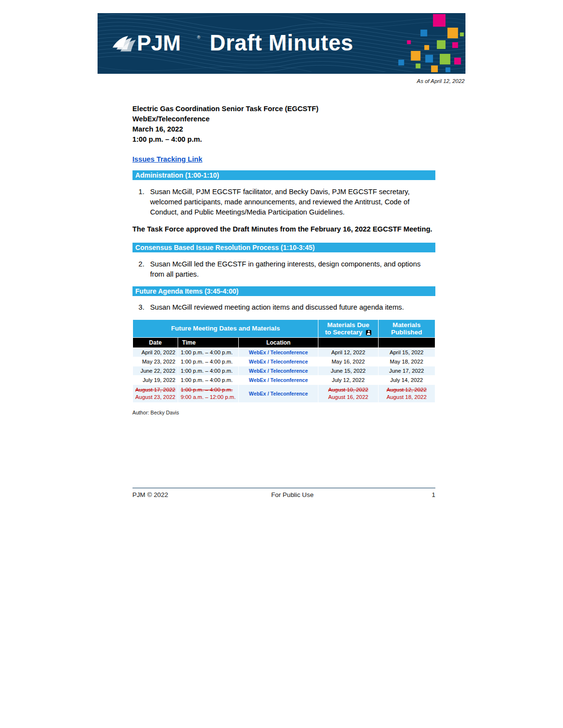PJM ®
Draft Minutes
As of April 12, 2022
Electric Gas Coordination Senior Task Force (EGCSTF)
WebEx/Teleconference
March 16, 2022
1:00 p.m. – 4:00 p.m.
Issues Tracking Link
Administration (1:00-1:10)
Susan McGill, PJM EGCSTF facilitator, and Becky Davis, PJM EGCSTF secretary, welcomed participants, made announcements, and reviewed the Antitrust, Code of Conduct, and Public Meetings/Media Participation Guidelines.
The Task Force approved the Draft Minutes from the February 16, 2022 EGCSTF Meeting.
Consensus Based Issue Resolution Process (1:10-3:45)
Susan McGill led the EGCSTF in gathering interests, design components, and options from all parties.
Future Agenda Items (3:45-4:00)
Susan McGill reviewed meeting action items and discussed future agenda items.
| Future Meeting Dates and Materials | Materials Due to Secretary | Materials Published |
| Date | Time | Location | | |
| April 20, 2022 | 1:00 p.m. – 4:00 p.m. | WebEx / Teleconference | April 12, 2022 | April 15, 2022 |
| May 23, 2022 | 1:00 p.m. – 4:00 p.m. | WebEx / Teleconference | May 16, 2022 | May 18, 2022 |
| June 22, 2022 | 1:00 p.m. – 4:00 p.m. | WebEx / Teleconference | June 15, 2022 | June 17, 2022 |
| July 19, 2022 | 1:00 p.m. – 4:00 p.m. | WebEx / Teleconference | July 12, 2022 | July 14, 2022 |
| August 17, 2022 August 23, 2022 | 1:00 p.m. – 4:00 p.m. 9:00 a.m. – 12:00 p.m. | WebEx / Teleconference | August 10, 2022 August 16, 2022 | August 12, 2022 August 18, 2022 |
Author: Becky Davis
PJM © 2022
For Public Use
1